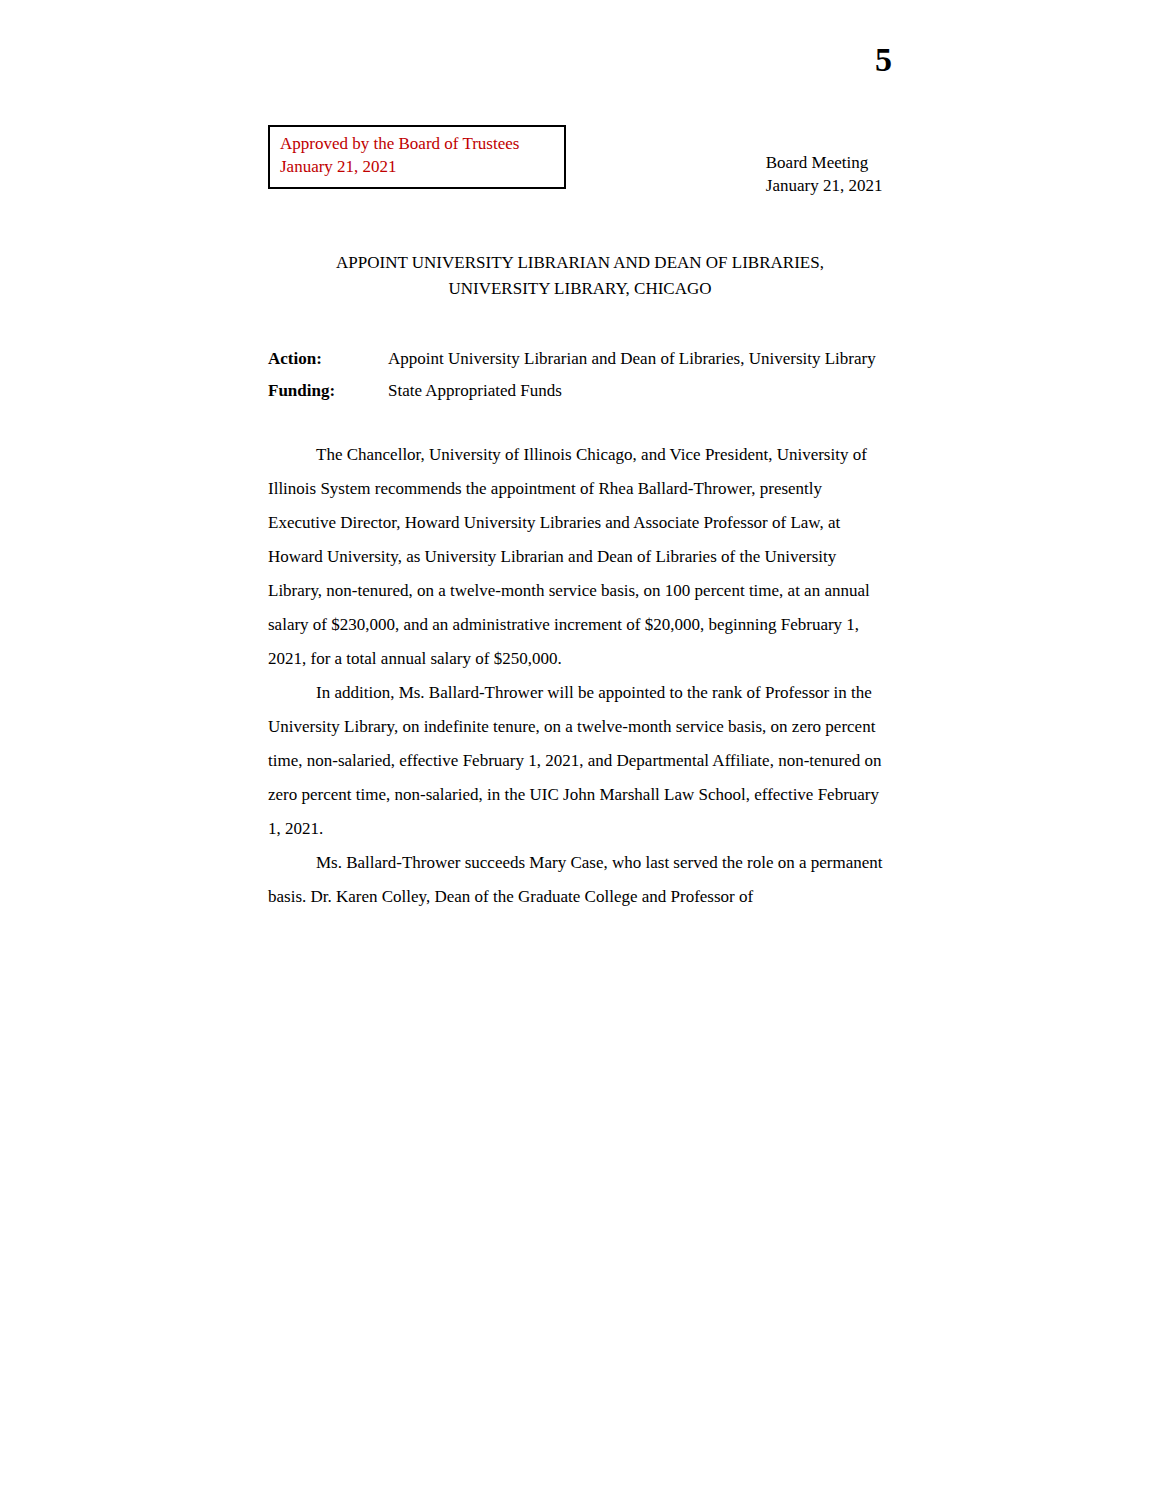5
Approved by the Board of Trustees
January 21, 2021
Board Meeting
January 21, 2021
Appoint University Librarian and Dean of Libraries, University Library, Chicago
Action:
Appoint University Librarian and Dean of Libraries, University Library
Funding:
State Appropriated Funds
The Chancellor, University of Illinois Chicago, and Vice President, University of Illinois System recommends the appointment of Rhea Ballard-Thrower, presently Executive Director, Howard University Libraries and Associate Professor of Law, at Howard University, as University Librarian and Dean of Libraries of the University Library, non-tenured, on a twelve-month service basis, on 100 percent time, at an annual salary of $230,000, and an administrative increment of $20,000, beginning February 1, 2021, for a total annual salary of $250,000.
In addition, Ms. Ballard-Thrower will be appointed to the rank of Professor in the University Library, on indefinite tenure, on a twelve-month service basis, on zero percent time, non-salaried, effective February 1, 2021, and Departmental Affiliate, non-tenured on zero percent time, non-salaried, in the UIC John Marshall Law School, effective February 1, 2021.
Ms. Ballard-Thrower succeeds Mary Case, who last served the role on a permanent basis. Dr. Karen Colley, Dean of the Graduate College and Professor of